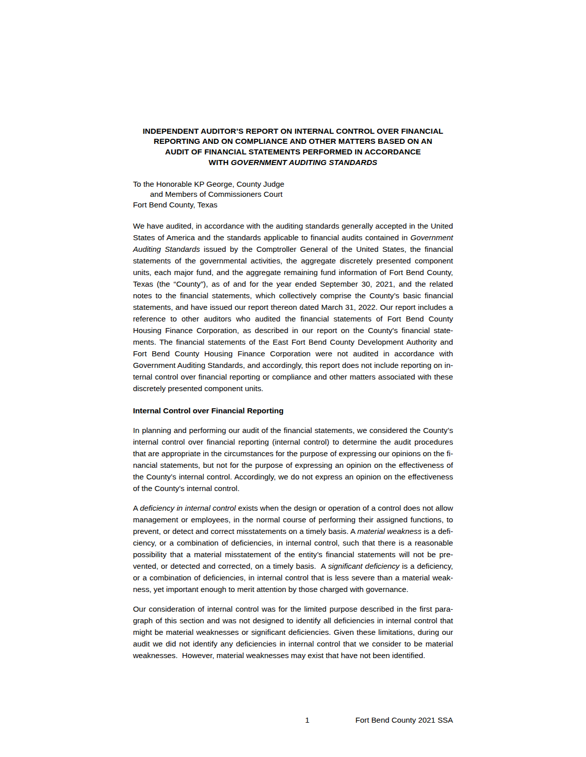Independent Auditor’s Report on Internal Control over Financial
Reporting and on Compliance and Other Matters Based on an
Audit of Financial Statements Performed in Accordance
with Government Auditing Standards
To the Honorable KP George, County Judge
and Members of Commissioners Court Fort Bend County, Texas
We have audited, in accordance with the auditing standards generally accepted in the United States of America and the standards applicable to financial audits contained in Government Auditing Standards issued by the Comptroller General of the United States, the financial statements of the governmental activities, the aggregate discretely presented component units, each major fund, and the aggregate remaining fund information of Fort Bend County, Texas (the “County”), as of and for the year ended September 30, 2021, and the related notes to the financial statements, which collectively comprise the County’s basic financial statements, and have issued our report thereon dated March 31, 2022. Our report includes a reference to other auditors who audited the financial statements of Fort Bend County Housing Finance Corporation, as described in our report on the County's financial statements. The financial statements of the East Fort Bend County Development Authority and Fort Bend County Housing Finance Corporation were not audited in accordance with Government Auditing Standards, and accordingly, this report does not include reporting on internal control over financial reporting or compliance and other matters associated with these discretely presented component units.
Internal Control over Financial Reporting
In planning and performing our audit of the financial statements, we considered the County’s internal control over financial reporting (internal control) to determine the audit procedures that are appropriate in the circumstances for the purpose of expressing our opinions on the financial statements, but not for the purpose of expressing an opinion on the effectiveness of the County’s internal control. Accordingly, we do not express an opinion on the effectiveness of the County’s internal control.
A deficiency in internal control exists when the design or operation of a control does not allow management or employees, in the normal course of performing their assigned functions, to prevent, or detect and correct misstatements on a timely basis. A material weakness is a deficiency, or a combination of deficiencies, in internal control, such that there is a reasonable possibility that a material misstatement of the entity’s financial statements will not be prevented, or detected and corrected, on a timely basis. A significant deficiency is a deficiency, or a combination of deficiencies, in internal control that is less severe than a material weakness, yet important enough to merit attention by those charged with governance.
Our consideration of internal control was for the limited purpose described in the first paragraph of this section and was not designed to identify all deficiencies in internal control that might be material weaknesses or significant deficiencies. Given these limitations, during our audit we did not identify any deficiencies in internal control that we consider to be material weaknesses. However, material weaknesses may exist that have not been identified.
1 Fort Bend County 2021 SSA